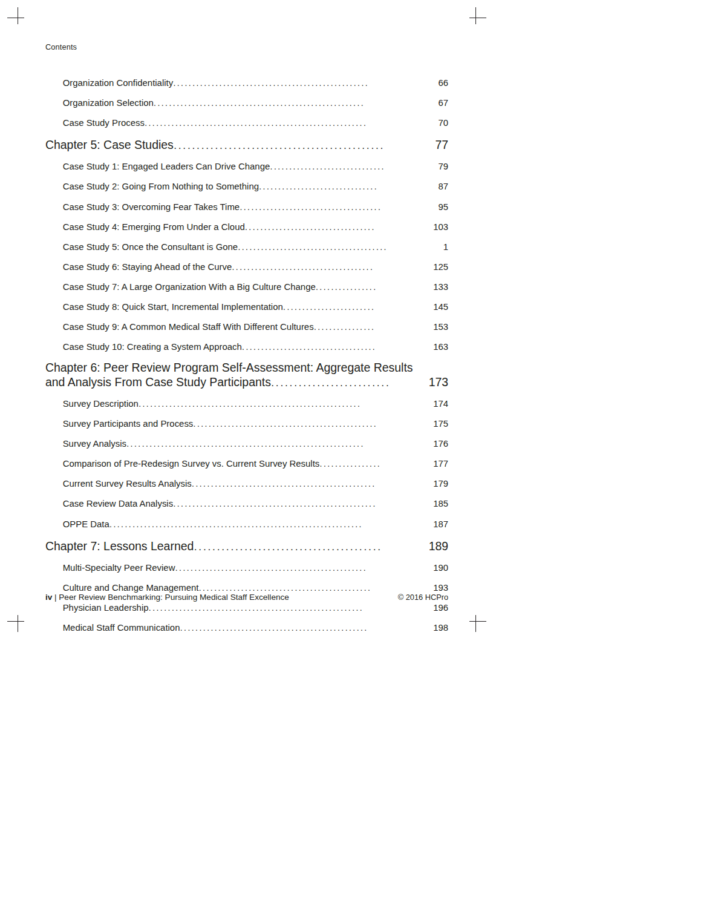Contents
Organization Confidentiality................................................... 66
Organization Selection....................................................... 67
Case Study Process.......................................................... 70
Chapter 5: Case Studies.............................................. 77
Case Study 1: Engaged Leaders Can Drive Change.............................. 79
Case Study 2: Going From Nothing to Something............................... 87
Case Study 3: Overcoming Fear Takes Time..................................... 95
Case Study 4: Emerging From Under a Cloud.................................. 103
Case Study 5: Once the Consultant is Gone....................................... 1
Case Study 6: Staying Ahead of the Curve..................................... 125
Case Study 7: A Large Organization With a Big Culture Change................ 133
Case Study 8: Quick Start, Incremental Implementation........................ 145
Case Study 9: A Common Medical Staff With Different Cultures................ 153
Case Study 10: Creating a System Approach................................... 163
Chapter 6: Peer Review Program Self-Assessment: Aggregate Results and Analysis From Case Study Participants.......................... 173
Survey Description.......................................................... 174
Survey Participants and Process................................................ 175
Survey Analysis.............................................................. 176
Comparison of Pre-Redesign Survey vs. Current Survey Results................ 177
Current Survey Results Analysis................................................ 179
Case Review Data Analysis..................................................... 185
OPPE Data.................................................................. 187
Chapter 7: Lessons Learned......................................... 189
Multi-Specialty Peer Review.................................................. 190
Culture and Change Management............................................. 193
Physician Leadership........................................................ 196
Medical Staff Communication................................................. 198
Case Review Methods....................................................... 199
OPPE Implementation and Evaluation......................................... 201
Closing Thoughts........................................................... 204
iv | Peer Review Benchmarking: Pursuing Medical Staff Excellence
© 2016 HCPro